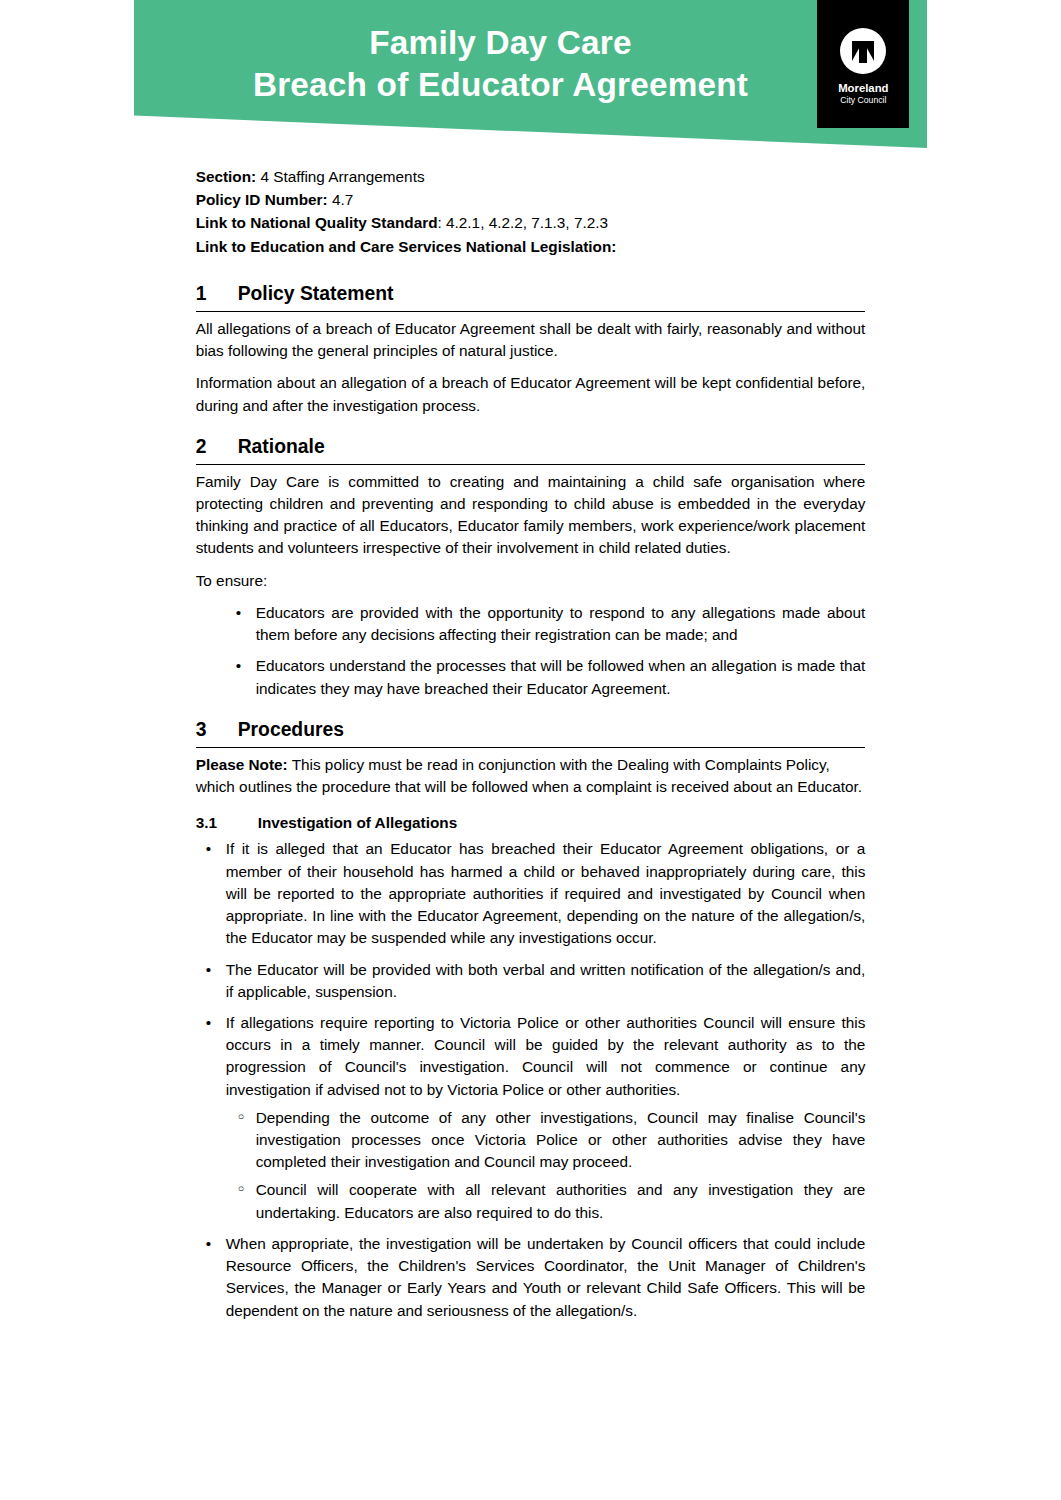Family Day Care Breach of Educator Agreement
MorelandCity Council
Section: 4 Staffing Arrangements
Policy ID Number: 4.7
Link to National Quality Standard: 4.2.1, 4.2.2, 7.1.3, 7.2.3
Link to Education and Care Services National Legislation:
1 Policy Statement
All allegations of a breach of Educator Agreement shall be dealt with fairly, reasonably and without bias following the general principles of natural justice.
Information about an allegation of a breach of Educator Agreement will be kept confidential before, during and after the investigation process.
2 Rationale
Family Day Care is committed to creating and maintaining a child safe organisation where protecting children and preventing and responding to child abuse is embedded in the everyday thinking and practice of all Educators, Educator family members, work experience/work placement students and volunteers irrespective of their involvement in child related duties.
To ensure:
Educators are provided with the opportunity to respond to any allegations made about them before any decisions affecting their registration can be made; and
Educators understand the processes that will be followed when an allegation is made that indicates they may have breached their Educator Agreement.
3 Procedures
Please Note: This policy must be read in conjunction with the Dealing with Complaints Policy, which outlines the procedure that will be followed when a complaint is received about an Educator.
3.1 Investigation of Allegations
If it is alleged that an Educator has breached their Educator Agreement obligations, or a member of their household has harmed a child or behaved inappropriately during care, this will be reported to the appropriate authorities if required and investigated by Council when appropriate. In line with the Educator Agreement, depending on the nature of the allegation/s, the Educator may be suspended while any investigations occur.
The Educator will be provided with both verbal and written notification of the allegation/s and, if applicable, suspension.
If allegations require reporting to Victoria Police or other authorities Council will ensure this occurs in a timely manner. Council will be guided by the relevant authority as to the progression of Council's investigation. Council will not commence or continue any investigation if advised not to by Victoria Police or other authorities.
Depending the outcome of any other investigations, Council may finalise Council's investigation processes once Victoria Police or other authorities advise they have completed their investigation and Council may proceed.
Council will cooperate with all relevant authorities and any investigation they are undertaking. Educators are also required to do this.
When appropriate, the investigation will be undertaken by Council officers that could include Resource Officers, the Children's Services Coordinator, the Unit Manager of Children's Services, the Manager or Early Years and Youth or relevant Child Safe Officers. This will be dependent on the nature and seriousness of the allegation/s.